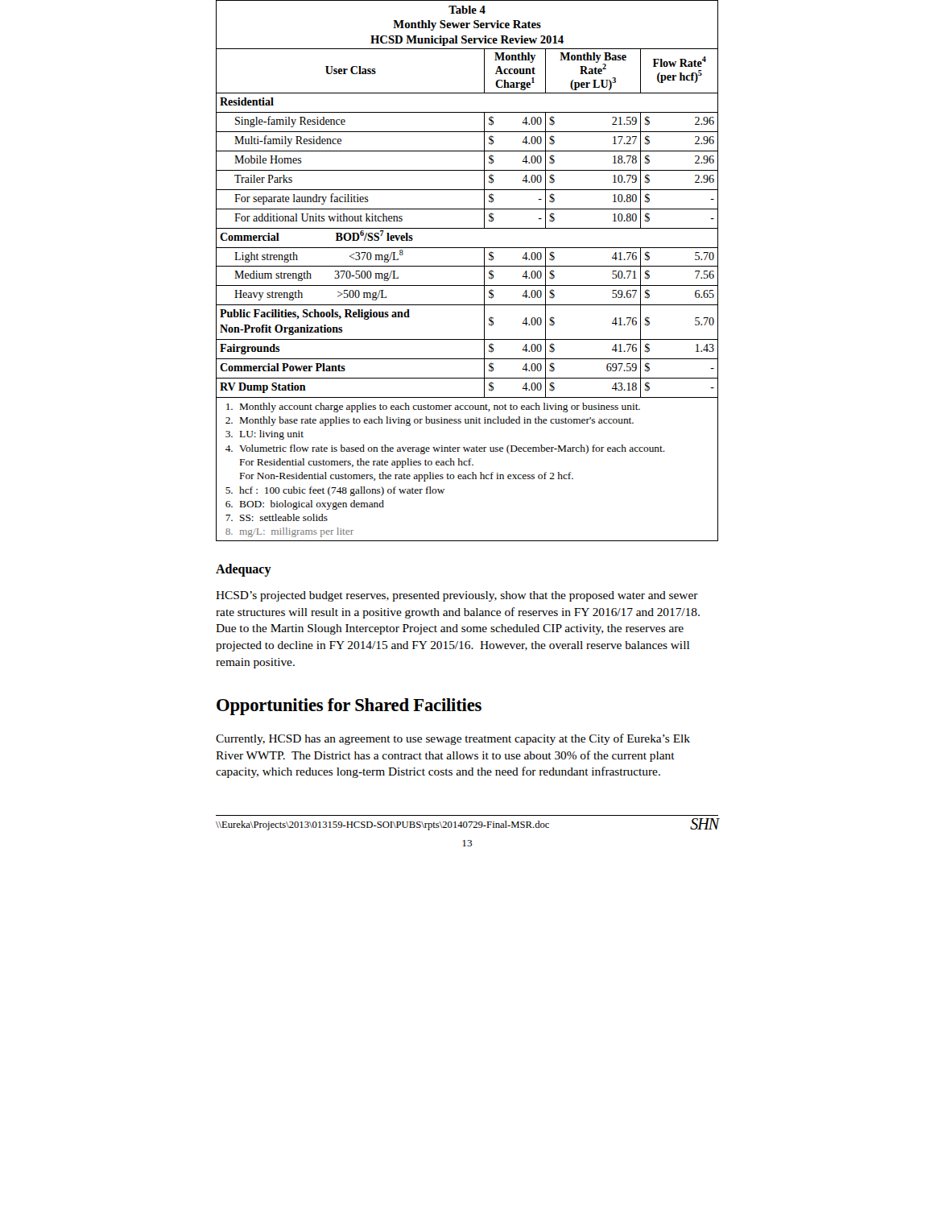| Table 4 Monthly Sewer Service Rates HCSD Municipal Service Review 2014 |
| User Class | Monthly Account Charge 1 | Monthly Base Rate 2 (per LU) 3 | Flow Rate 4 (per hcf) 5 |
| Residential |
| Single-family Residence | $ | 4.00 | $ | 21.59 | $ | 2.96 |
| Multi-family Residence | $ | 4.00 | $ | 17.27 | $ | 2.96 |
| Mobile Homes | $ | 4.00 | $ | 18.78 | $ | 2.96 |
| Trailer Parks | $ | 4.00 | $ | 10.79 | $ | 2.96 |
| For separate laundry facilities | $ | - | $ | 10.80 | $ | - |
| For additional Units without kitchens | $ | - | $ | 10.80 | $ | - |
| Commercial BOD 6 /SS 7 levels |
| Light strength <370 mg/L 8 | $ | 4.00 | $ | 41.76 | $ | 5.70 |
| Medium strength 370-500 mg/L | $ | 4.00 | $ | 50.71 | $ | 7.56 |
| Heavy strength >500 mg/L | $ | 4.00 | $ | 59.67 | $ | 6.65 |
| Public Facilities, Schools, Religious and Non-Profit Organizations | $ | 4.00 | $ | 41.76 | $ | 5.70 |
| Fairgrounds | $ | 4.00 | $ | 41.76 | $ | 1.43 |
| Commercial Power Plants | $ | 4.00 | $ | 697.59 | $ | - |
| RV Dump Station | $ | 4.00 | $ | 43.18 | $ | - |
| Monthly account charge applies to each customer account, not to each living or business unit. Monthly base rate applies to each living or business unit included in the customer's account. LU: living unit Volumetric flow rate is based on the average winter water use (December-March) for each account. For Residential customers, the rate applies to each hcf. For Non-Residential customers, the rate applies to each hcf in excess of 2 hcf. hcf : 100 cubic feet (748 gallons) of water flow BOD: biological oxygen demand SS: settleable solids mg/L: milligrams per liter |
Adequacy
HCSD’s projected budget reserves, presented previously, show that the proposed water and sewer rate structures will result in a positive growth and balance of reserves in FY 2016/17 and 2017/18. Due to the Martin Slough Interceptor Project and some scheduled CIP activity, the reserves are projected to decline in FY 2014/15 and FY 2015/16. However, the overall reserve balances will remain positive.
Opportunities for Shared Facilities
Currently, HCSD has an agreement to use sewage treatment capacity at the City of Eureka’s Elk River WWTP. The District has a contract that allows it to use about 30% of the current plant capacity, which reduces long-term District costs and the need for redundant infrastructure.
SHN \\Eureka\Projects\2013\013159-HCSD-SOI\PUBS\rpts\20140729-Final-MSR.doc
13